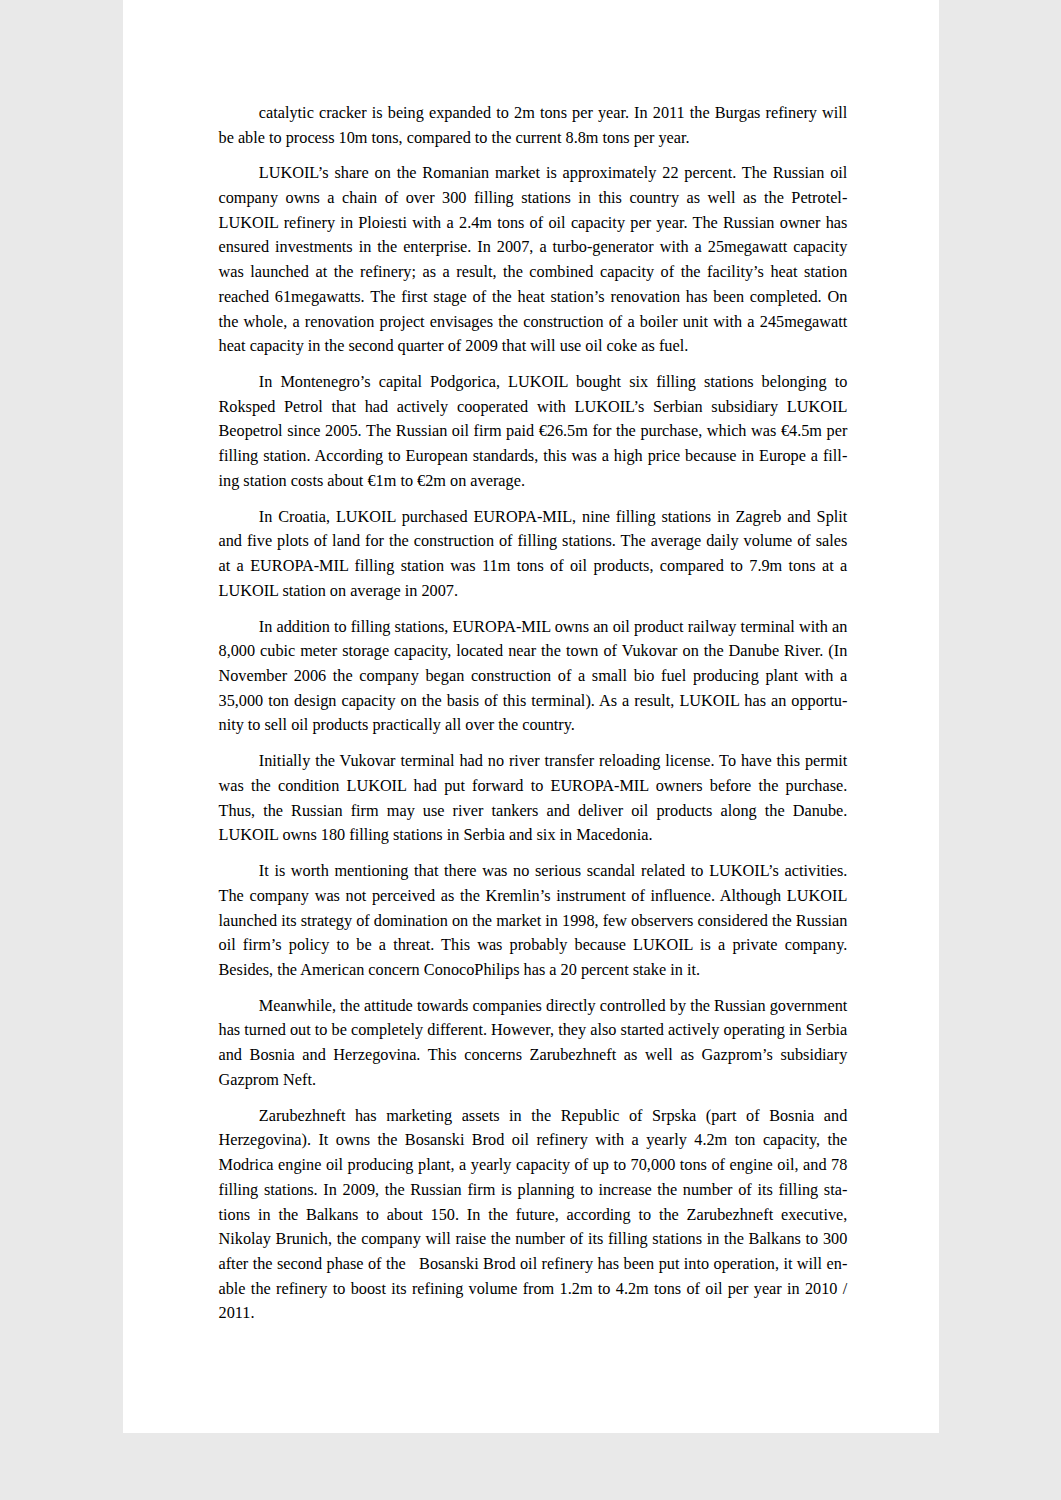catalytic cracker is being expanded to 2m tons per year. In 2011 the Burgas refinery will be able to process 10m tons, compared to the current 8.8m tons per year.
LUKOIL’s share on the Romanian market is approximately 22 percent. The Russian oil company owns a chain of over 300 filling stations in this country as well as the Petrotel-LUKOIL refinery in Ploiesti with a 2.4m tons of oil capacity per year. The Russian owner has ensured investments in the enterprise. In 2007, a turbo-generator with a 25megawatt capacity was launched at the refinery; as a result, the combined capacity of the facility’s heat station reached 61megawatts. The first stage of the heat station’s renovation has been completed. On the whole, a renovation project envisages the construction of a boiler unit with a 245megawatt heat capacity in the second quarter of 2009 that will use oil coke as fuel.
In Montenegro’s capital Podgorica, LUKOIL bought six filling stations belonging to Roksped Petrol that had actively cooperated with LUKOIL’s Serbian subsidiary LUKOIL Beopetrol since 2005. The Russian oil firm paid €26.5m for the purchase, which was €4.5m per filling station. According to European standards, this was a high price because in Europe a filling station costs about €1m to €2m on average.
In Croatia, LUKOIL purchased EUROPA-MIL, nine filling stations in Zagreb and Split and five plots of land for the construction of filling stations. The average daily volume of sales at a EUROPA-MIL filling station was 11m tons of oil products, compared to 7.9m tons at a LUKOIL station on average in 2007.
In addition to filling stations, EUROPA-MIL owns an oil product railway terminal with an 8,000 cubic meter storage capacity, located near the town of Vukovar on the Danube River. (In November 2006 the company began construction of a small bio fuel producing plant with a 35,000 ton design capacity on the basis of this terminal). As a result, LUKOIL has an opportunity to sell oil products practically all over the country.
Initially the Vukovar terminal had no river transfer reloading license. To have this permit was the condition LUKOIL had put forward to EUROPA-MIL owners before the purchase. Thus, the Russian firm may use river tankers and deliver oil products along the Danube. LUKOIL owns 180 filling stations in Serbia and six in Macedonia.
It is worth mentioning that there was no serious scandal related to LUKOIL’s activities. The company was not perceived as the Kremlin’s instrument of influence. Although LUKOIL launched its strategy of domination on the market in 1998, few observers considered the Russian oil firm’s policy to be a threat. This was probably because LUKOIL is a private company. Besides, the American concern ConocoPhilips has a 20 percent stake in it.
Meanwhile, the attitude towards companies directly controlled by the Russian government has turned out to be completely different. However, they also started actively operating in Serbia and Bosnia and Herzegovina. This concerns Zarubezhneft as well as Gazprom’s subsidiary Gazprom Neft.
Zarubezhneft has marketing assets in the Republic of Srpska (part of Bosnia and Herzegovina). It owns the Bosanski Brod oil refinery with a yearly 4.2m ton capacity, the Modrica engine oil producing plant, a yearly capacity of up to 70,000 tons of engine oil, and 78 filling stations. In 2009, the Russian firm is planning to increase the number of its filling stations in the Balkans to about 150. In the future, according to the Zarubezhneft executive, Nikolay Brunich, the company will raise the number of its filling stations in the Balkans to 300 after the second phase of the Bosanski Brod oil refinery has been put into operation, it will enable the refinery to boost its refining volume from 1.2m to 4.2m tons of oil per year in 2010 / 2011.